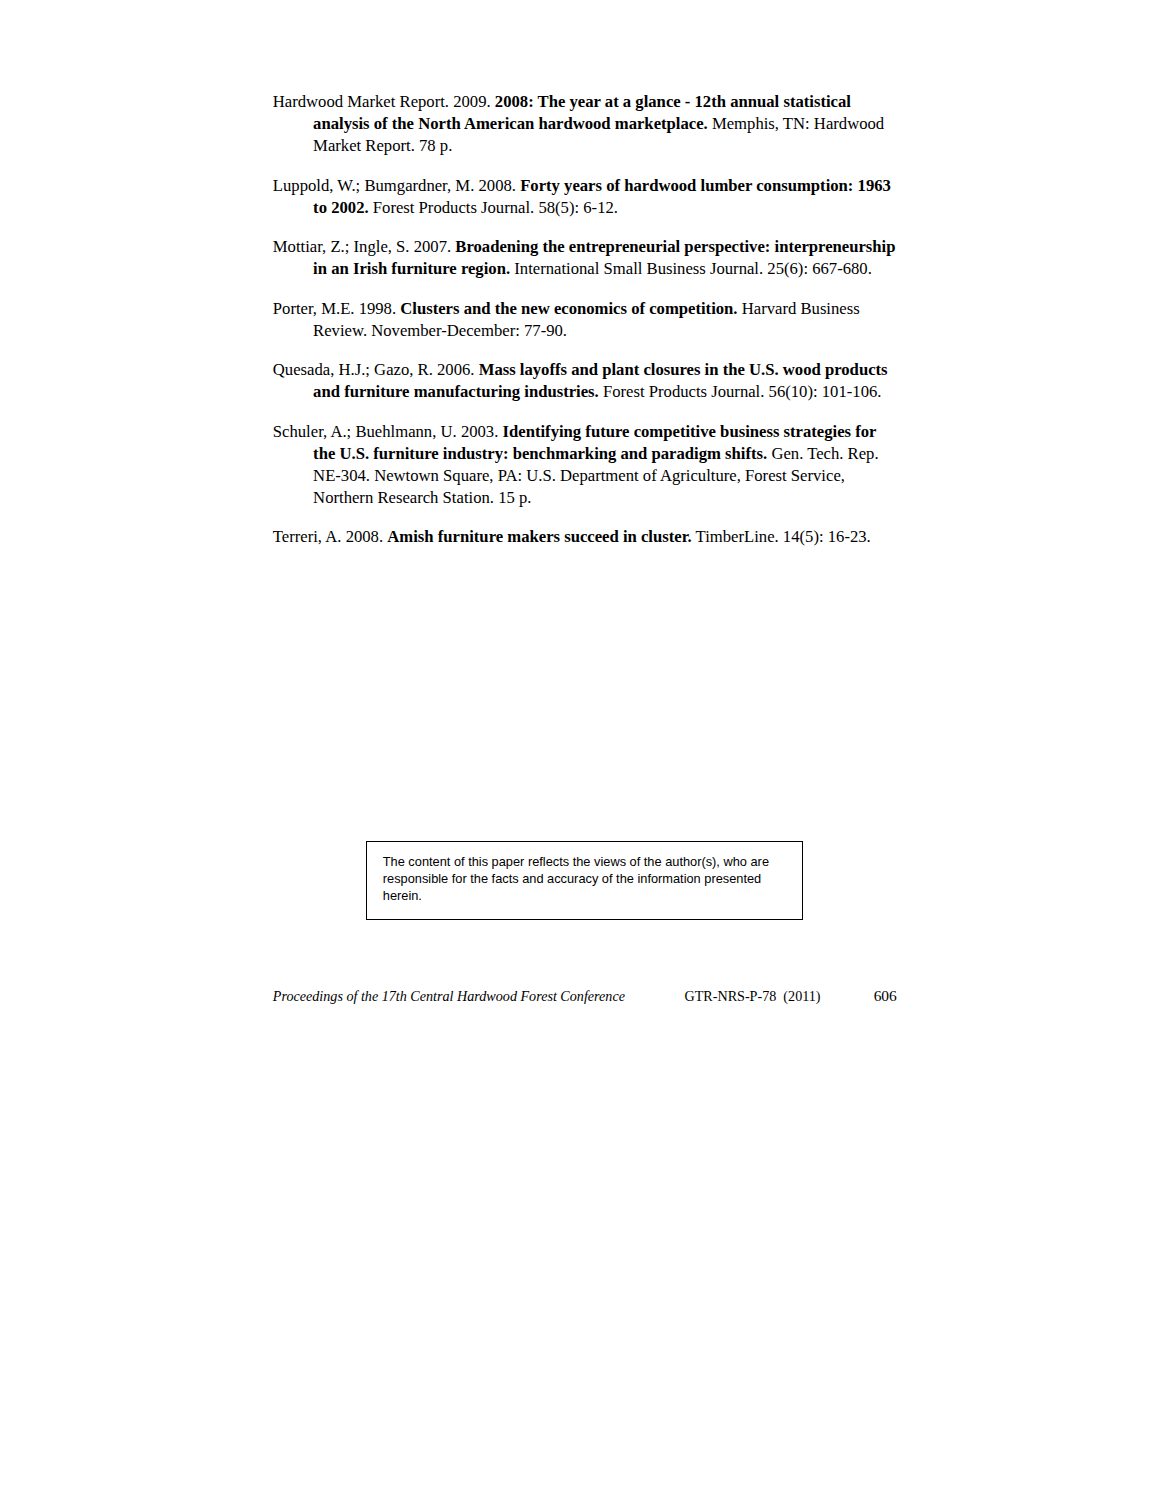Hardwood Market Report. 2009. 2008: The year at a glance - 12th annual statistical analysis of the North American hardwood marketplace. Memphis, TN: Hardwood Market Report. 78 p.
Luppold, W.; Bumgardner, M. 2008. Forty years of hardwood lumber consumption: 1963 to 2002. Forest Products Journal. 58(5): 6-12.
Mottiar, Z.; Ingle, S. 2007. Broadening the entrepreneurial perspective: interpreneurship in an Irish furniture region. International Small Business Journal. 25(6): 667-680.
Porter, M.E. 1998. Clusters and the new economics of competition. Harvard Business Review. November-December: 77-90.
Quesada, H.J.; Gazo, R. 2006. Mass layoffs and plant closures in the U.S. wood products and furniture manufacturing industries. Forest Products Journal. 56(10): 101-106.
Schuler, A.; Buehlmann, U. 2003. Identifying future competitive business strategies for the U.S. furniture industry: benchmarking and paradigm shifts. Gen. Tech. Rep. NE-304. Newtown Square, PA: U.S. Department of Agriculture, Forest Service, Northern Research Station. 15 p.
Terreri, A. 2008. Amish furniture makers succeed in cluster. TimberLine. 14(5): 16-23.
The content of this paper reflects the views of the author(s), who are responsible for the facts and accuracy of the information presented herein.
Proceedings of the 17th Central Hardwood Forest Conference GTR-NRS-P-78 (2011) 606